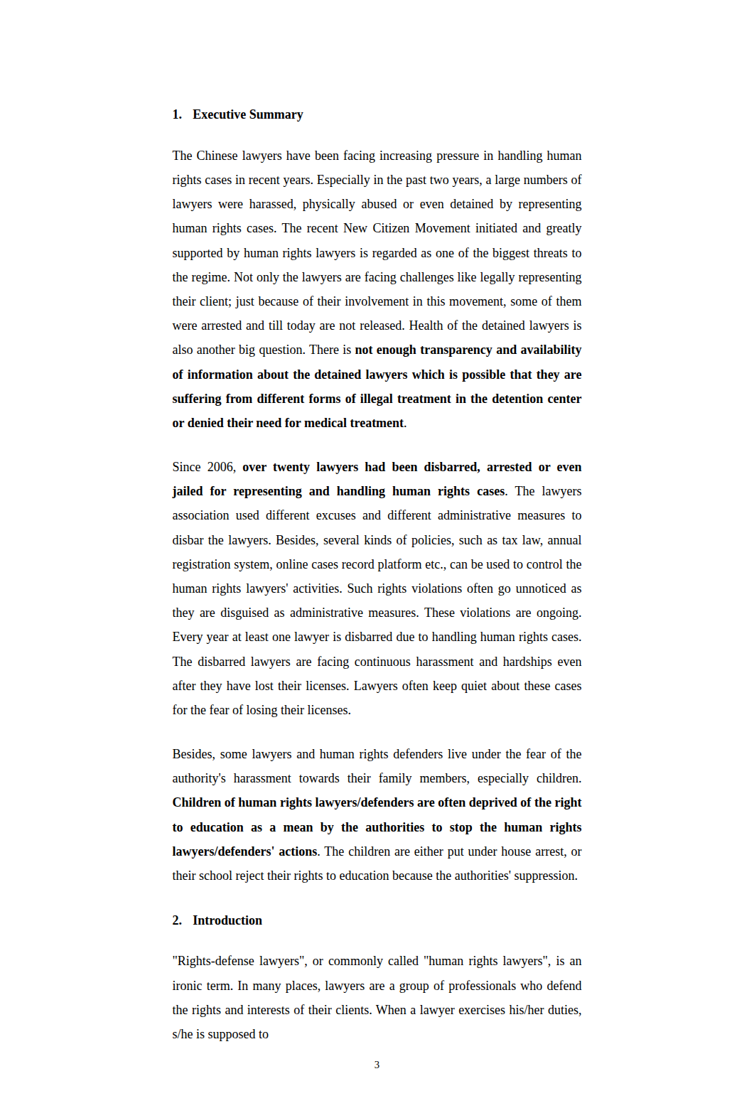1. Executive Summary
The Chinese lawyers have been facing increasing pressure in handling human rights cases in recent years. Especially in the past two years, a large numbers of lawyers were harassed, physically abused or even detained by representing human rights cases. The recent New Citizen Movement initiated and greatly supported by human rights lawyers is regarded as one of the biggest threats to the regime. Not only the lawyers are facing challenges like legally representing their client; just because of their involvement in this movement, some of them were arrested and till today are not released. Health of the detained lawyers is also another big question. There is not enough transparency and availability of information about the detained lawyers which is possible that they are suffering from different forms of illegal treatment in the detention center or denied their need for medical treatment.
Since 2006, over twenty lawyers had been disbarred, arrested or even jailed for representing and handling human rights cases. The lawyers association used different excuses and different administrative measures to disbar the lawyers. Besides, several kinds of policies, such as tax law, annual registration system, online cases record platform etc., can be used to control the human rights lawyers' activities. Such rights violations often go unnoticed as they are disguised as administrative measures. These violations are ongoing. Every year at least one lawyer is disbarred due to handling human rights cases. The disbarred lawyers are facing continuous harassment and hardships even after they have lost their licenses. Lawyers often keep quiet about these cases for the fear of losing their licenses.
Besides, some lawyers and human rights defenders live under the fear of the authority's harassment towards their family members, especially children. Children of human rights lawyers/defenders are often deprived of the right to education as a mean by the authorities to stop the human rights lawyers/defenders' actions. The children are either put under house arrest, or their school reject their rights to education because the authorities' suppression.
2. Introduction
"Rights-defense lawyers", or commonly called "human rights lawyers", is an ironic term. In many places, lawyers are a group of professionals who defend the rights and interests of their clients. When a lawyer exercises his/her duties, s/he is supposed to
3